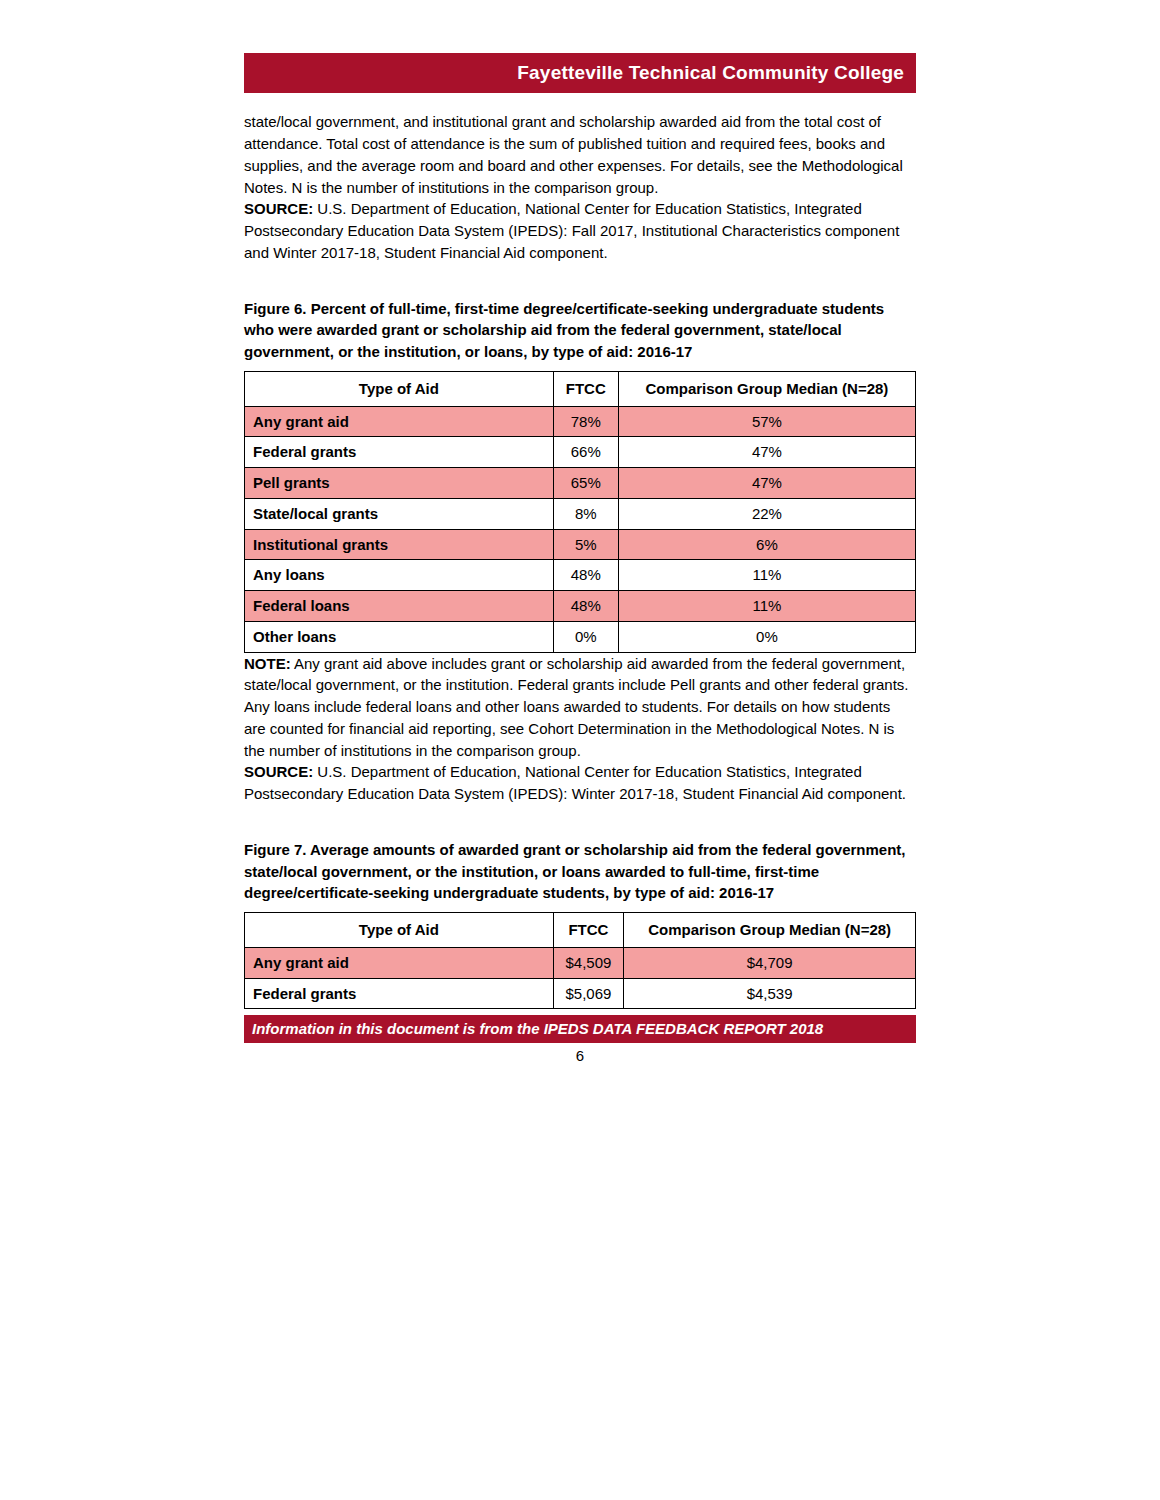Fayetteville Technical Community College
state/local government, and institutional grant and scholarship awarded aid from the total cost of attendance. Total cost of attendance is the sum of published tuition and required fees, books and supplies, and the average room and board and other expenses. For details, see the Methodological Notes. N is the number of institutions in the comparison group.
SOURCE: U.S. Department of Education, National Center for Education Statistics, Integrated Postsecondary Education Data System (IPEDS): Fall 2017, Institutional Characteristics component and Winter 2017-18, Student Financial Aid component.
Figure 6. Percent of full-time, first-time degree/certificate-seeking undergraduate students who were awarded grant or scholarship aid from the federal government, state/local government, or the institution, or loans, by type of aid: 2016-17
| Type of Aid | FTCC | Comparison Group Median (N=28) |
| --- | --- | --- |
| Any grant aid | 78% | 57% |
| Federal grants | 66% | 47% |
| Pell grants | 65% | 47% |
| State/local grants | 8% | 22% |
| Institutional grants | 5% | 6% |
| Any loans | 48% | 11% |
| Federal loans | 48% | 11% |
| Other loans | 0% | 0% |
NOTE: Any grant aid above includes grant or scholarship aid awarded from the federal government, state/local government, or the institution. Federal grants include Pell grants and other federal grants. Any loans include federal loans and other loans awarded to students. For details on how students are counted for financial aid reporting, see Cohort Determination in the Methodological Notes. N is the number of institutions in the comparison group.
SOURCE: U.S. Department of Education, National Center for Education Statistics, Integrated Postsecondary Education Data System (IPEDS): Winter 2017-18, Student Financial Aid component.
Figure 7. Average amounts of awarded grant or scholarship aid from the federal government, state/local government, or the institution, or loans awarded to full-time, first-time degree/certificate-seeking undergraduate students, by type of aid: 2016-17
| Type of Aid | FTCC | Comparison Group Median (N=28) |
| --- | --- | --- |
| Any grant aid | $4,509 | $4,709 |
| Federal grants | $5,069 | $4,539 |
Information in this document is from the IPEDS DATA FEEDBACK REPORT 2018
6